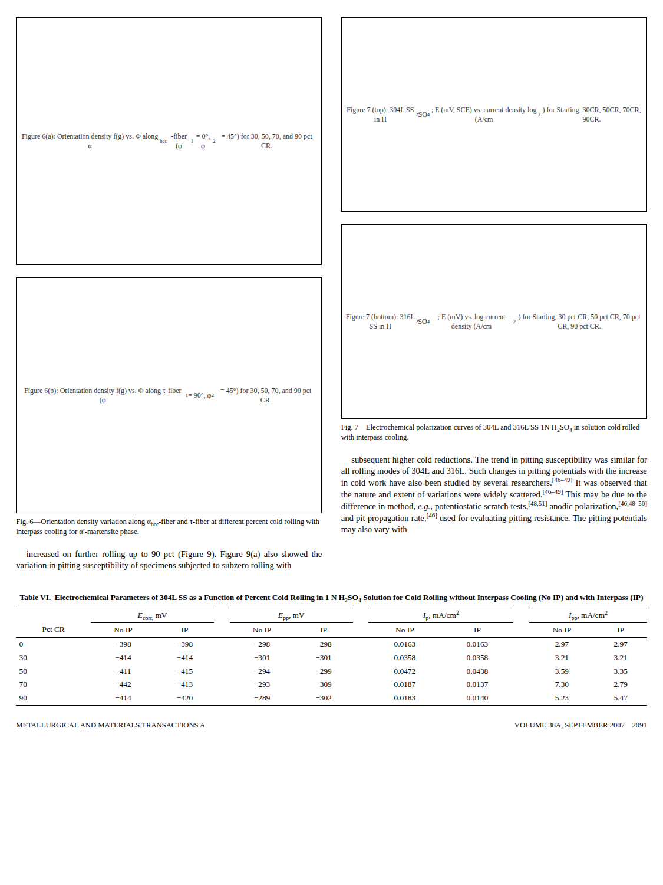Figure 6(a): Orientation density f(g) vs. Φ along αbcc-fiber (φ1 = 0°, φ2 = 45°) for 30, 50, 70, and 90 pct CR.
Figure 6(b): Orientation density f(g) vs. Φ along τ-fiber (φ1 = 90°, φ2 = 45°) for 30, 50, 70, and 90 pct CR.
Fig. 6—Orientation density variation along αbcc-fiber and τ-fiber at different percent cold rolling with interpass cooling for α′-martensite phase.
increased on further rolling up to 90 pct (Figure 9). Figure 9(a) also showed the variation in pitting susceptibility of specimens subjected to subzero rolling with
Figure 7 (top): 304L SS in H2SO4; E (mV, SCE) vs. current density log (A/cm2) for Starting, 30CR, 50CR, 70CR, 90CR.
Figure 7 (bottom): 316L SS in H2SO4; E (mV) vs. log current density (A/cm2) for Starting, 30 pct CR, 50 pct CR, 70 pct CR, 90 pct CR.
Fig. 7—Electrochemical polarization curves of 304L and 316L SS 1N H2SO4 in solution cold rolled with interpass cooling.
subsequent higher cold reductions. The trend in pitting susceptibility was similar for all rolling modes of 304L and 316L. Such changes in pitting potentials with the increase in cold work have also been studied by several researchers.[46–49] It was observed that the nature and extent of variations were widely scattered.[46–49] This may be due to the difference in method, e.g., potentiostatic scratch tests,[48,51] anodic polarization,[46,48–50] and pit propagation rate,[46] used for evaluating pitting resistance. The pitting potentials may also vary with
Table VI. Electrochemical Parameters of 304L SS as a Function of Percent Cold Rolling in 1 N H2SO4 Solution for Cold Rolling without Interpass Cooling (No IP) and with Interpass (IP)
| Pct CR | E corr, mV | | E pp , mV | | I p , mA/cm 2 | | I pp , mA/cm 2 |
| --- | --- | --- | --- | --- | --- | --- | --- |
| No IP | IP | | No IP | IP | | No IP | IP | | No IP | IP |
| 0 | −398 | −398 | | −298 | −298 | | 0.0163 | 0.0163 | | 2.97 | 2.97 |
| 30 | −414 | −414 | | −301 | −301 | | 0.0358 | 0.0358 | | 3.21 | 3.21 |
| 50 | −411 | −415 | | −294 | −299 | | 0.0472 | 0.0438 | | 3.59 | 3.35 |
| 70 | −442 | −413 | | −293 | −309 | | 0.0187 | 0.0137 | | 7.30 | 2.79 |
| 90 | −414 | −420 | | −289 | −302 | | 0.0183 | 0.0140 | | 5.23 | 5.47 |
METALLURGICAL AND MATERIALS TRANSACTIONS A VOLUME 38A, SEPTEMBER 2007—2091